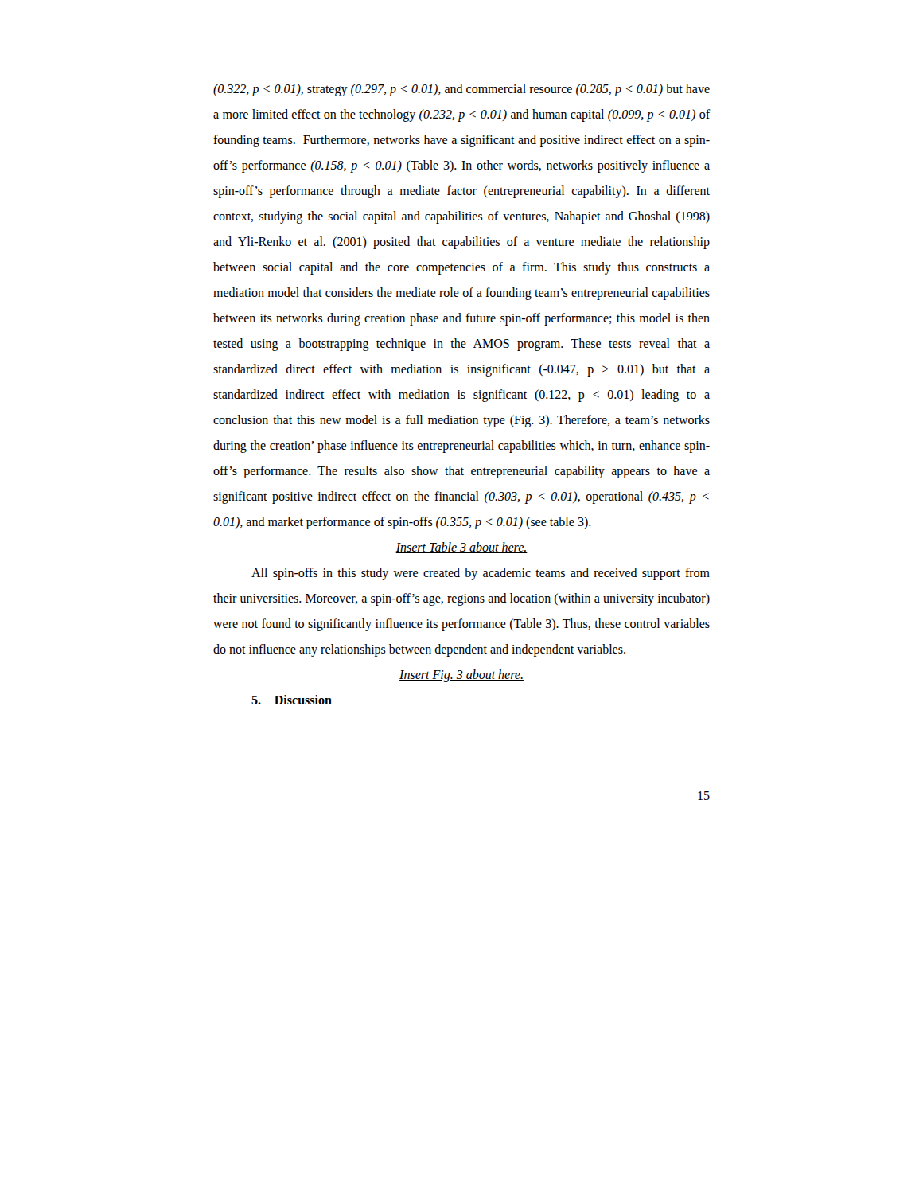(0.322, p < 0.01), strategy (0.297, p < 0.01), and commercial resource (0.285, p < 0.01) but have a more limited effect on the technology (0.232, p < 0.01) and human capital (0.099, p < 0.01) of founding teams. Furthermore, networks have a significant and positive indirect effect on a spin-off’s performance (0.158, p < 0.01) (Table 3). In other words, networks positively influence a spin-off’s performance through a mediate factor (entrepreneurial capability). In a different context, studying the social capital and capabilities of ventures, Nahapiet and Ghoshal (1998) and Yli-Renko et al. (2001) posited that capabilities of a venture mediate the relationship between social capital and the core competencies of a firm. This study thus constructs a mediation model that considers the mediate role of a founding team’s entrepreneurial capabilities between its networks during creation phase and future spin-off performance; this model is then tested using a bootstrapping technique in the AMOS program. These tests reveal that a standardized direct effect with mediation is insignificant (-0.047, p > 0.01) but that a standardized indirect effect with mediation is significant (0.122, p < 0.01) leading to a conclusion that this new model is a full mediation type (Fig. 3). Therefore, a team’s networks during the creation’ phase influence its entrepreneurial capabilities which, in turn, enhance spin-off’s performance. The results also show that entrepreneurial capability appears to have a significant positive indirect effect on the financial (0.303, p < 0.01), operational (0.435, p < 0.01), and market performance of spin-offs (0.355, p < 0.01) (see table 3).
Insert Table 3 about here.
All spin-offs in this study were created by academic teams and received support from their universities. Moreover, a spin-off’s age, regions and location (within a university incubator) were not found to significantly influence its performance (Table 3). Thus, these control variables do not influence any relationships between dependent and independent variables.
Insert Fig. 3 about here.
5. Discussion
15